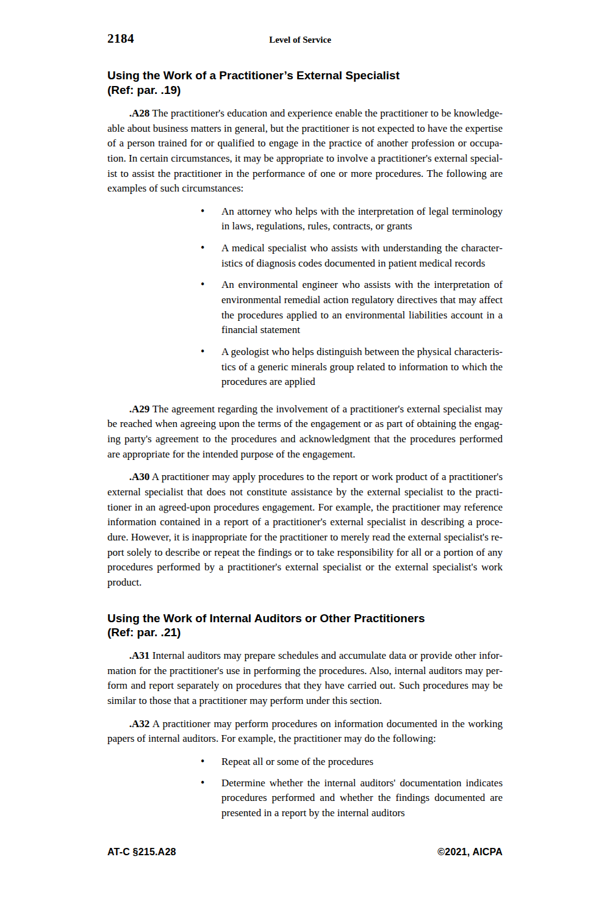2184
Level of Service
Using the Work of a Practitioner’s External Specialist
(Ref: par. .19)
.A28 The practitioner's education and experience enable the practitioner to be knowledgeable about business matters in general, but the practitioner is not expected to have the expertise of a person trained for or qualified to engage in the practice of another profession or occupation. In certain circumstances, it may be appropriate to involve a practitioner's external specialist to assist the practitioner in the performance of one or more procedures. The following are examples of such circumstances:
An attorney who helps with the interpretation of legal terminology in laws, regulations, rules, contracts, or grants
A medical specialist who assists with understanding the characteristics of diagnosis codes documented in patient medical records
An environmental engineer who assists with the interpretation of environmental remedial action regulatory directives that may affect the procedures applied to an environmental liabilities account in a financial statement
A geologist who helps distinguish between the physical characteristics of a generic minerals group related to information to which the procedures are applied
.A29 The agreement regarding the involvement of a practitioner's external specialist may be reached when agreeing upon the terms of the engagement or as part of obtaining the engaging party's agreement to the procedures and acknowledgment that the procedures performed are appropriate for the intended purpose of the engagement.
.A30 A practitioner may apply procedures to the report or work product of a practitioner's external specialist that does not constitute assistance by the external specialist to the practitioner in an agreed-upon procedures engagement. For example, the practitioner may reference information contained in a report of a practitioner's external specialist in describing a procedure. However, it is inappropriate for the practitioner to merely read the external specialist's report solely to describe or repeat the findings or to take responsibility for all or a portion of any procedures performed by a practitioner's external specialist or the external specialist's work product.
Using the Work of Internal Auditors or Other Practitioners
(Ref: par. .21)
.A31 Internal auditors may prepare schedules and accumulate data or provide other information for the practitioner's use in performing the procedures. Also, internal auditors may perform and report separately on procedures that they have carried out. Such procedures may be similar to those that a practitioner may perform under this section.
.A32 A practitioner may perform procedures on information documented in the working papers of internal auditors. For example, the practitioner may do the following:
Repeat all or some of the procedures
Determine whether the internal auditors' documentation indicates procedures performed and whether the findings documented are presented in a report by the internal auditors
AT-C §215.A28
©2021, AICPA